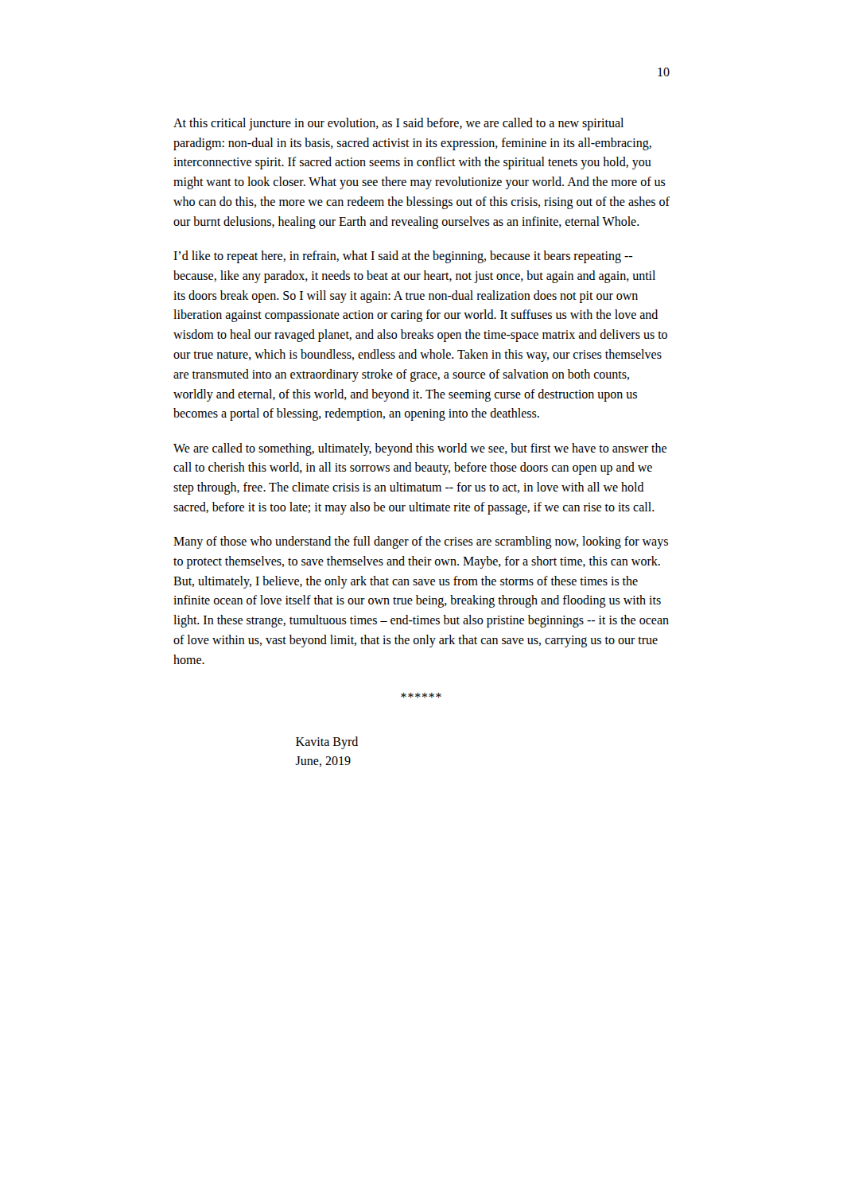10
At this critical juncture in our evolution, as I said before, we are called to a new spiritual paradigm: non-dual in its basis, sacred activist in its expression, feminine in its all-embracing, interconnective spirit. If sacred action seems in conflict with the spiritual tenets you hold, you might want to look closer. What you see there may revolutionize your world. And the more of us who can do this, the more we can redeem the blessings out of this crisis, rising out of the ashes of our burnt delusions, healing our Earth and revealing ourselves as an infinite, eternal Whole.
I’d like to repeat here, in refrain, what I said at the beginning, because it bears repeating -- because, like any paradox, it needs to beat at our heart, not just once, but again and again, until its doors break open. So I will say it again: A true non-dual realization does not pit our own liberation against compassionate action or caring for our world. It suffuses us with the love and wisdom to heal our ravaged planet, and also breaks open the time-space matrix and delivers us to our true nature, which is boundless, endless and whole. Taken in this way, our crises themselves are transmuted into an extraordinary stroke of grace, a source of salvation on both counts, worldly and eternal, of this world, and beyond it. The seeming curse of destruction upon us becomes a portal of blessing, redemption, an opening into the deathless.
We are called to something, ultimately, beyond this world we see, but first we have to answer the call to cherish this world, in all its sorrows and beauty, before those doors can open up and we step through, free. The climate crisis is an ultimatum -- for us to act, in love with all we hold sacred, before it is too late; it may also be our ultimate rite of passage, if we can rise to its call.
Many of those who understand the full danger of the crises are scrambling now, looking for ways to protect themselves, to save themselves and their own. Maybe, for a short time, this can work. But, ultimately, I believe, the only ark that can save us from the storms of these times is the infinite ocean of love itself that is our own true being, breaking through and flooding us with its light. In these strange, tumultuous times – end-times but also pristine beginnings -- it is the ocean of love within us, vast beyond limit, that is the only ark that can save us, carrying us to our true home.
******
Kavita Byrd
June, 2019